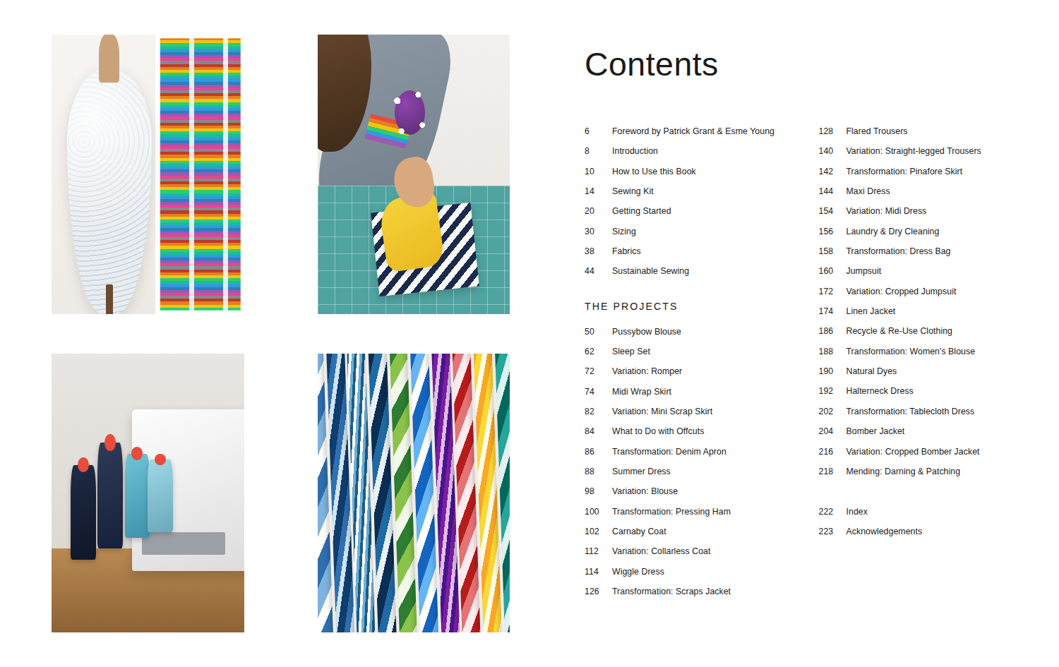Contents
6 Foreword by Patrick Grant & Esme Young
8 Introduction
10 How to Use this Book
14 Sewing Kit
20 Getting Started
30 Sizing
38 Fabrics
44 Sustainable Sewing
The Projects
50 Pussybow Blouse
62 Sleep Set
72 Variation: Romper
74 Midi Wrap Skirt
82 Variation: Mini Scrap Skirt
84 What to Do with Offcuts
86 Transformation: Denim Apron
88 Summer Dress
98 Variation: Blouse
100 Transformation: Pressing Ham
102 Carnaby Coat
112 Variation: Collarless Coat
114 Wiggle Dress
126 Transformation: Scraps Jacket
128 Flared Trousers
140 Variation: Straight-legged Trousers
142 Transformation: Pinafore Skirt
144 Maxi Dress
154 Variation: Midi Dress
156 Laundry & Dry Cleaning
158 Transformation: Dress Bag
160 Jumpsuit
172 Variation: Cropped Jumpsuit
174 Linen Jacket
186 Recycle & Re-Use Clothing
188 Transformation: Women's Blouse
190 Natural Dyes
192 Halterneck Dress
202 Transformation: Tablecloth Dress
204 Bomber Jacket
216 Variation: Cropped Bomber Jacket
218 Mending: Darning & Patching
222 Index
223 Acknowledgements